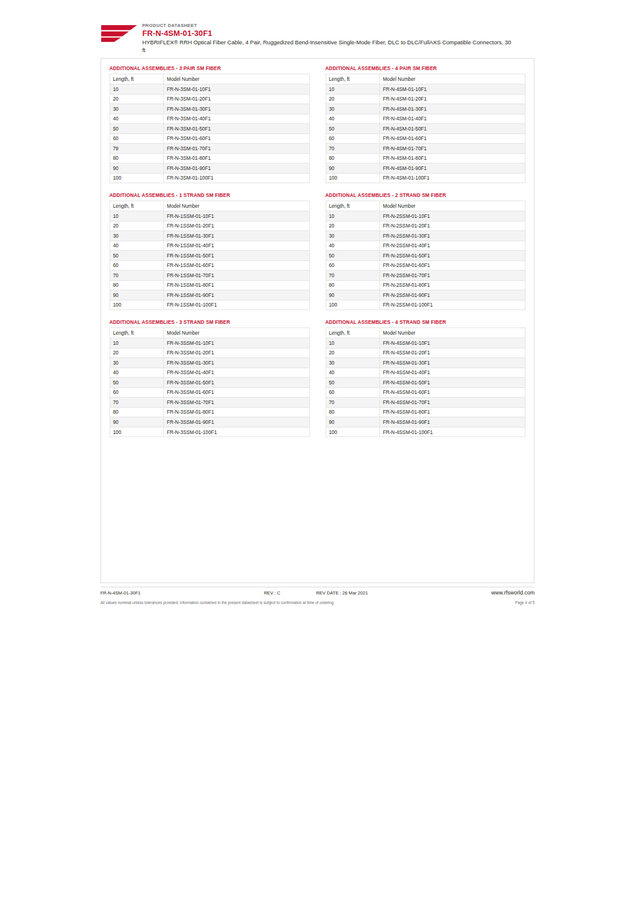PRODUCT DATASHEET
FR-N-4SM-01-30F1
HYBRIFLEX® RRH Optical Fiber Cable, 4 Pair, Ruggedized Bend-Insensitive Single-Mode Fiber, DLC to DLC/FullAXS Compatible Connectors, 30 ft
Additional Assemblies - 3 Pair SM Fiber
| Length, ft | Model Number |
| --- | --- |
| 10 | FR-N-3SM-01-10F1 |
| 20 | FR-N-3SM-01-20F1 |
| 30 | FR-N-3SM-01-30F1 |
| 40 | FR-N-3SM-01-40F1 |
| 50 | FR-N-3SM-01-50F1 |
| 60 | FR-N-3SM-01-60F1 |
| 79 | FR-N-3SM-01-70F1 |
| 80 | FR-N-3SM-01-80F1 |
| 90 | FR-N-3SM-01-90F1 |
| 100 | FR-N-3SM-01-100F1 |
Additional Assemblies - 4 Pair SM Fiber
| Length, ft | Model Number |
| --- | --- |
| 10 | FR-N-4SM-01-10F1 |
| 20 | FR-N-4SM-01-20F1 |
| 30 | FR-N-4SM-01-30F1 |
| 40 | FR-N-4SM-01-40F1 |
| 50 | FR-N-4SM-01-50F1 |
| 60 | FR-N-4SM-01-60F1 |
| 70 | FR-N-4SM-01-70F1 |
| 80 | FR-N-4SM-01-80F1 |
| 90 | FR-N-4SM-01-90F1 |
| 100 | FR-N-4SM-01-100F1 |
Additional Assemblies - 1 Strand SM Fiber
| Length, ft | Model Number |
| --- | --- |
| 10 | FR-N-1SSM-01-10F1 |
| 20 | FR-N-1SSM-01-20F1 |
| 30 | FR-N-1SSM-01-30F1 |
| 40 | FR-N-1SSM-01-40F1 |
| 50 | FR-N-1SSM-01-50F1 |
| 60 | FR-N-1SSM-01-60F1 |
| 70 | FR-N-1SSM-01-70F1 |
| 80 | FR-N-1SSM-01-80F1 |
| 90 | FR-N-1SSM-01-90F1 |
| 100 | FR-N-1SSM-01-100F1 |
Additional Assemblies - 2 Strand SM Fiber
| Length, ft | Model Number |
| --- | --- |
| 10 | FR-N-2SSM-01-10F1 |
| 20 | FR-N-2SSM-01-20F1 |
| 30 | FR-N-2SSM-01-30F1 |
| 40 | FR-N-2SSM-01-40F1 |
| 50 | FR-N-2SSM-01-50F1 |
| 60 | FR-N-2SSM-01-60F1 |
| 70 | FR-N-2SSM-01-70F1 |
| 80 | FR-N-2SSM-01-80F1 |
| 90 | FR-N-2SSM-01-90F1 |
| 100 | FR-N-2SSM-01-100F1 |
Additional Assemblies - 3 Strand SM Fiber
| Length, ft | Model Number |
| --- | --- |
| 10 | FR-N-3SSM-01-10F1 |
| 20 | FR-N-3SSM-01-20F1 |
| 30 | FR-N-3SSM-01-30F1 |
| 40 | FR-N-3SSM-01-40F1 |
| 50 | FR-N-3SSM-01-50F1 |
| 60 | FR-N-3SSM-01-60F1 |
| 70 | FR-N-3SSM-01-70F1 |
| 80 | FR-N-3SSM-01-80F1 |
| 90 | FR-N-3SSM-01-90F1 |
| 100 | FR-N-3SSM-01-100F1 |
Additional Assemblies - 4 Strand SM Fiber
| Length, ft | Model Number |
| --- | --- |
| 10 | FR-N-4SSM-01-10F1 |
| 20 | FR-N-4SSM-01-20F1 |
| 30 | FR-N-4SSM-01-30F1 |
| 40 | FR-N-4SSM-01-40F1 |
| 50 | FR-N-4SSM-01-50F1 |
| 60 | FR-N-4SSM-01-60F1 |
| 70 | FR-N-4SSM-01-70F1 |
| 80 | FR-N-4SSM-01-80F1 |
| 90 | FR-N-4SSM-01-90F1 |
| 100 | FR-N-4SSM-01-100F1 |
FR-N-4SM-01-30F1
REV : C REV DATE : 26 Mar 2021
www.rfsworld.com
All values nominal unless tolerances provided; information contained in the present datasheet is subject to confirmation at time of ordering
Page 4 of 5